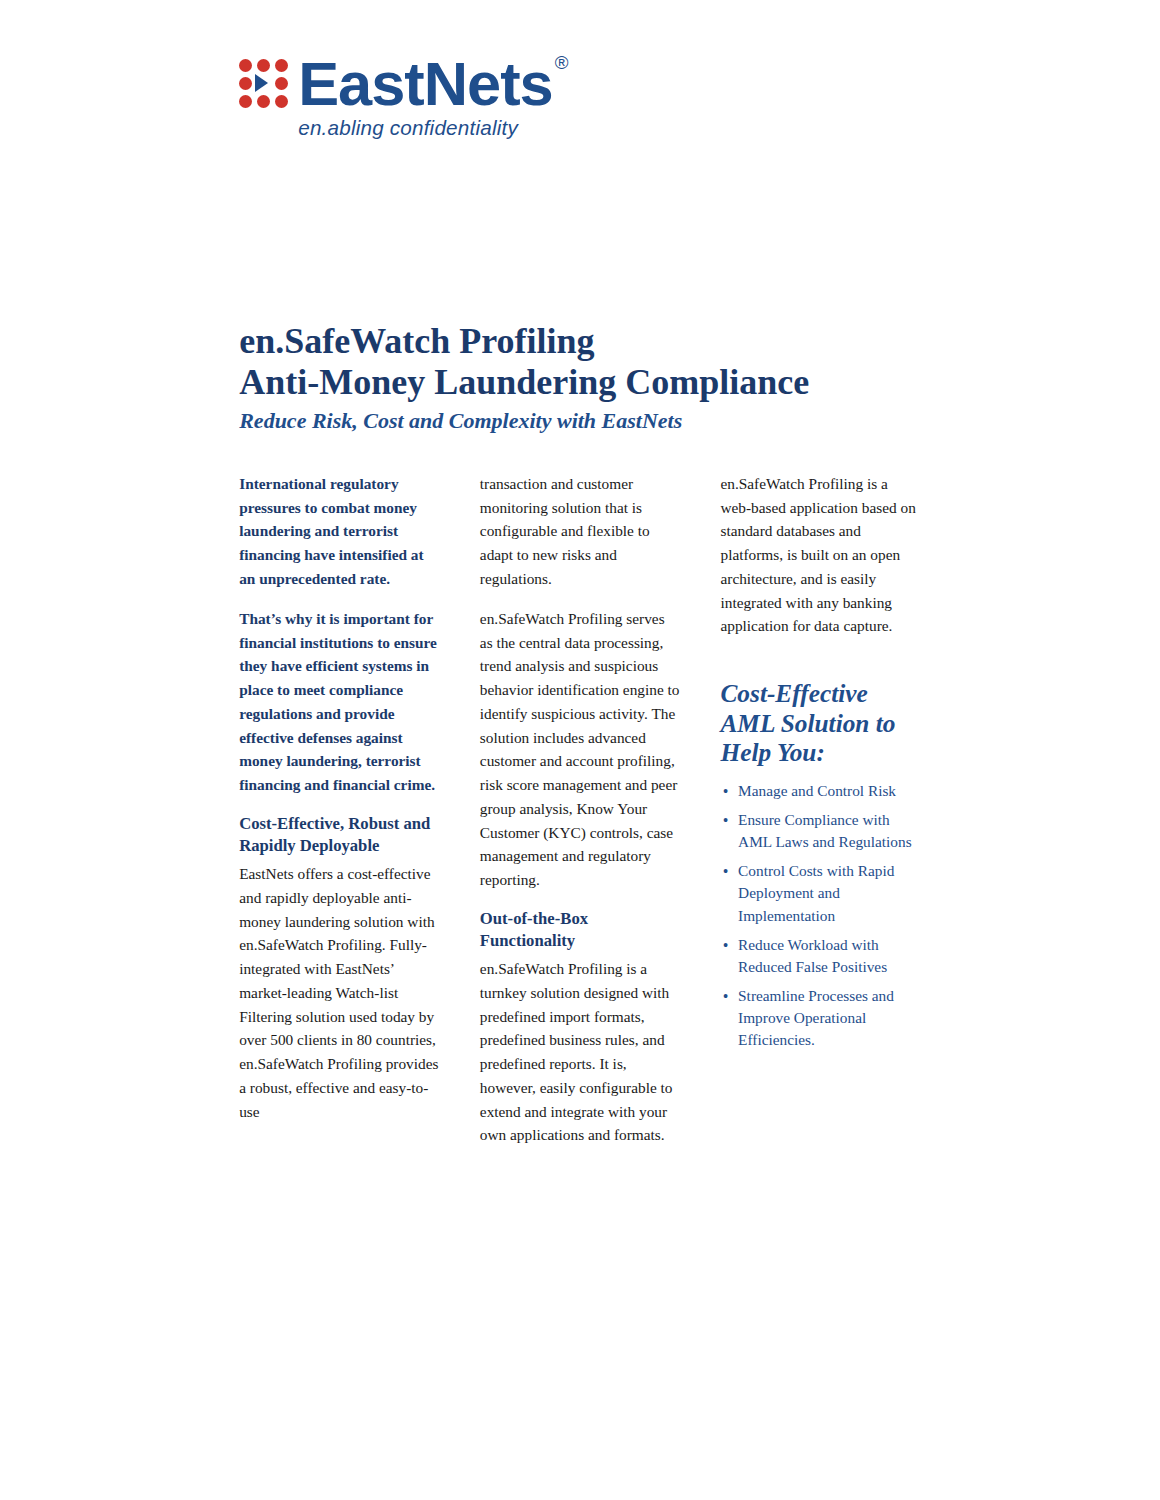EastNets®
en.abling confidentiality
en.SafeWatch ProfilingAnti-Money Laundering Compliance
Reduce Risk, Cost and Complexity with EastNets
International regulatory pressures to combat money laundering and terrorist financing have intensified at an unprecedented rate.
That’s why it is important for financial institutions to ensure they have efficient systems in place to meet compliance regulations and provide effective defenses against money laundering, terrorist financing and financial crime.
Cost-Effective, Robust and Rapidly Deployable
EastNets offers a cost-effective and rapidly deployable anti-money laundering solution with en.SafeWatch Profiling. Fully-integrated with EastNets’ market-leading Watch-list Filtering solution used today by over 500 clients in 80 countries, en.SafeWatch Profiling provides a robust, effective and easy-to-use
transaction and customer monitoring solution that is configurable and flexible to adapt to new risks and regulations.
en.SafeWatch Profiling serves as the central data processing, trend analysis and suspicious behavior identification engine to identify suspicious activity. The solution includes advanced customer and account profiling, risk score management and peer group analysis, Know Your Customer (KYC) controls, case management and regulatory reporting.
Out-of-the-Box Functionality
en.SafeWatch Profiling is a turnkey solution designed with predefined import formats, predefined business rules, and predefined reports. It is, however, easily configurable to extend and integrate with your own applications and formats.
en.SafeWatch Profiling is a web-based application based on standard databases and platforms, is built on an open architecture, and is easily integrated with any banking application for data capture.
Cost-Effective AML Solution to Help You:
Manage and Control Risk
Ensure Compliance with AML Laws and Regulations
Control Costs with Rapid Deployment and Implementation
Reduce Workload with Reduced False Positives
Streamline Processes and Improve Operational Efficiencies.